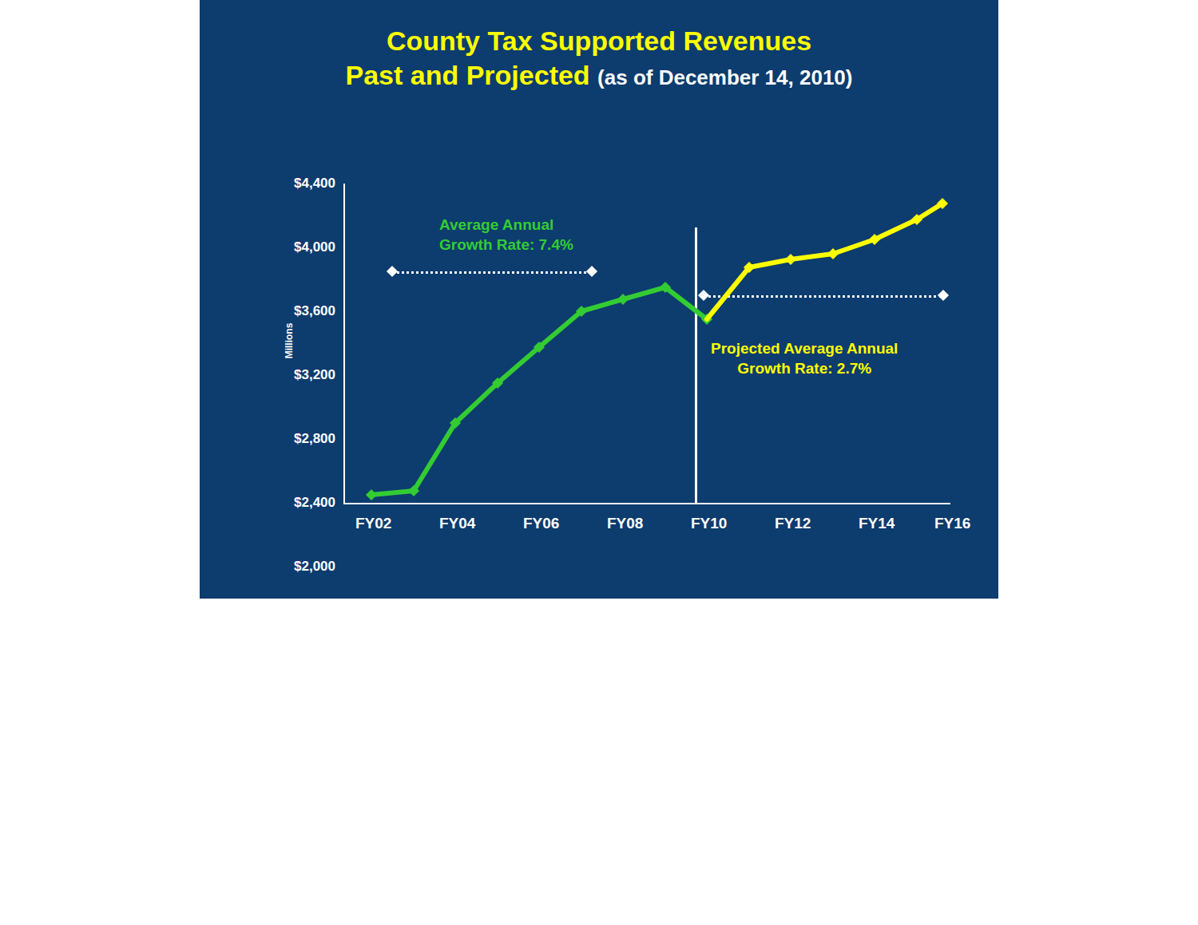County Tax Supported Revenues
Past and Projected (as of December 14, 2010)
Millions
$4,400
$4,000
$3,600
$3,200
$2,800
$2,400
$2,000
FY02
FY04
FY06
FY08
FY10
FY12
FY14
FY16
Average Annual
Growth Rate: 7.4%
Projected Average Annual
Growth Rate: 2.7%